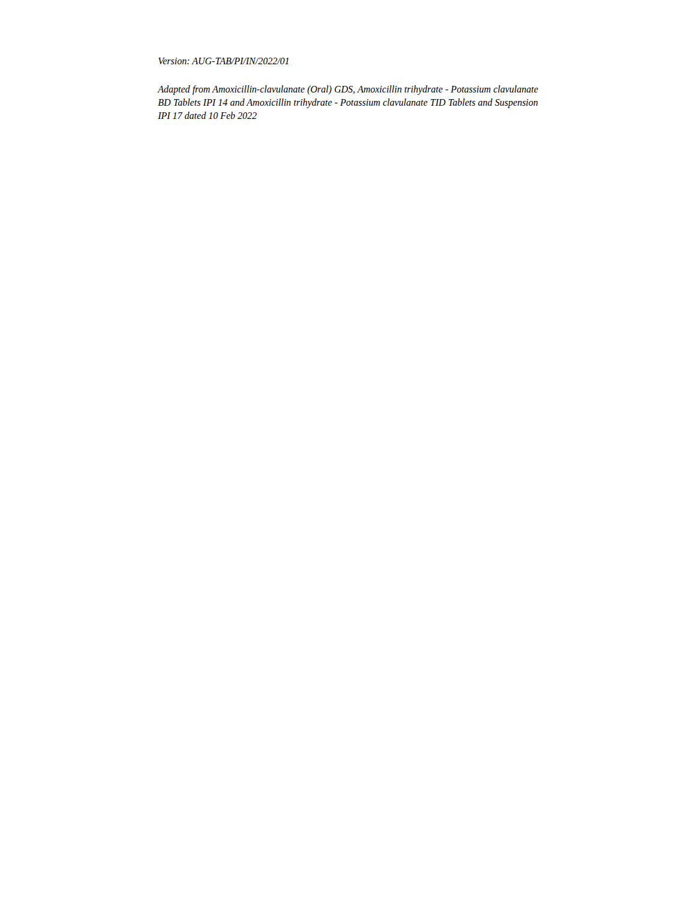Version: AUG-TAB/PI/IN/2022/01
Adapted from Amoxicillin-clavulanate (Oral) GDS, Amoxicillin trihydrate - Potassium clavulanate BD Tablets IPI 14 and Amoxicillin trihydrate - Potassium clavulanate TID Tablets and Suspension IPI 17 dated 10 Feb 2022